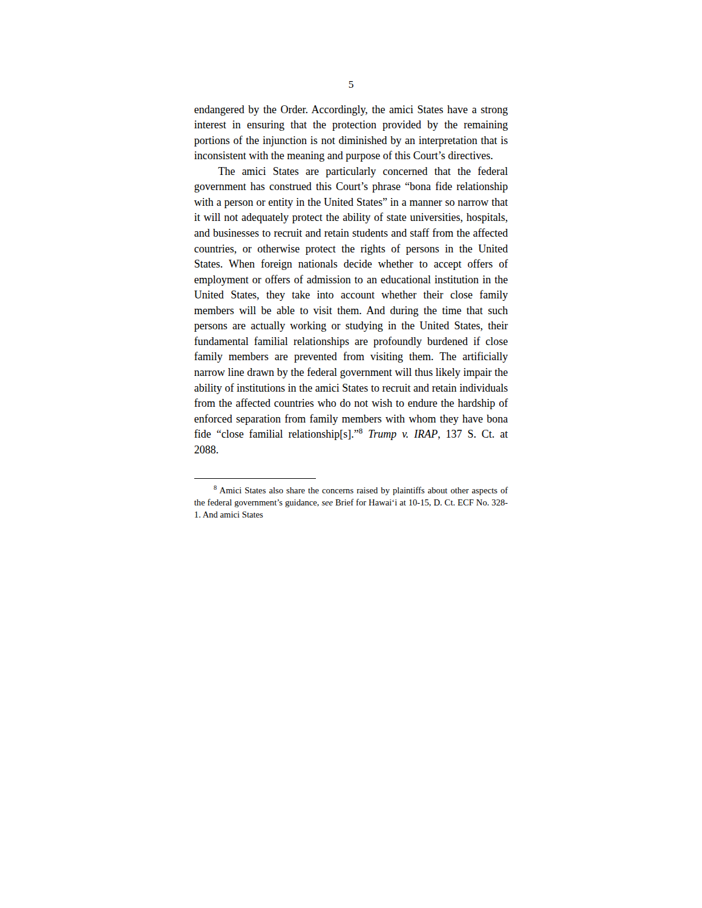5
endangered by the Order. Accordingly, the amici States have a strong interest in ensuring that the protection provided by the remaining portions of the injunction is not diminished by an interpretation that is inconsistent with the meaning and purpose of this Court’s directives.
The amici States are particularly concerned that the federal government has construed this Court’s phrase “bona fide relationship with a person or entity in the United States” in a manner so narrow that it will not adequately protect the ability of state universities, hospitals, and businesses to recruit and retain students and staff from the affected countries, or otherwise protect the rights of persons in the United States. When foreign nationals decide whether to accept offers of employment or offers of admission to an educational institution in the United States, they take into account whether their close family members will be able to visit them. And during the time that such persons are actually working or studying in the United States, their fundamental familial relationships are profoundly burdened if close family members are prevented from visiting them. The artificially narrow line drawn by the federal government will thus likely impair the ability of institutions in the amici States to recruit and retain individuals from the affected countries who do not wish to endure the hardship of enforced separation from family members with whom they have bona fide “close familial relationship[s].”8 Trump v. IRAP, 137 S. Ct. at 2088.
8 Amici States also share the concerns raised by plaintiffs about other aspects of the federal government’s guidance, see Brief for Hawai‘i at 10-15, D. Ct. ECF No. 328-1. And amici States